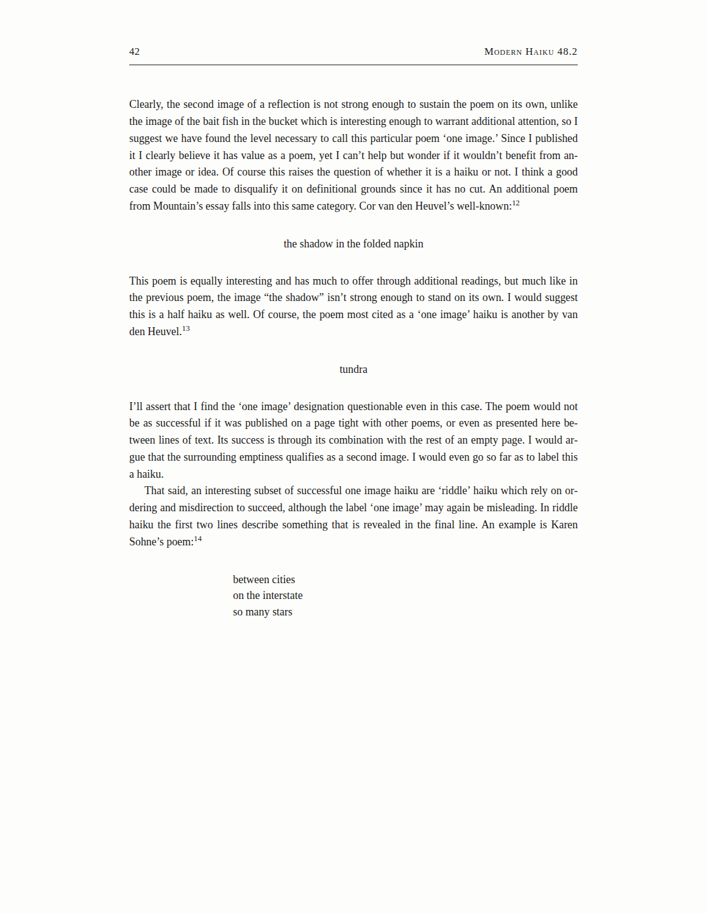42 Modern Haiku 48.2
Clearly, the second image of a reflection is not strong enough to sustain the poem on its own, unlike the image of the bait fish in the bucket which is interesting enough to warrant additional attention, so I suggest we have found the level necessary to call this particular poem ‘one image.’ Since I published it I clearly believe it has value as a poem, yet I can’t help but wonder if it wouldn’t benefit from another image or idea. Of course this raises the question of whether it is a haiku or not. I think a good case could be made to disqualify it on definitional grounds since it has no cut. An additional poem from Mountain’s essay falls into this same category. Cor van den Heuvel’s well-known:12
the shadow in the folded napkin
This poem is equally interesting and has much to offer through additional readings, but much like in the previous poem, the image “the shadow” isn’t strong enough to stand on its own. I would suggest this is a half haiku as well. Of course, the poem most cited as a ‘one image’ haiku is another by van den Heuvel.13
tundra
I’ll assert that I find the ‘one image’ designation questionable even in this case. The poem would not be as successful if it was published on a page tight with other poems, or even as presented here between lines of text. Its success is through its combination with the rest of an empty page. I would argue that the surrounding emptiness qualifies as a second image. I would even go so far as to label this a haiku.
That said, an interesting subset of successful one image haiku are ‘riddle’ haiku which rely on ordering and misdirection to succeed, although the label ‘one image’ may again be misleading. In riddle haiku the first two lines describe something that is revealed in the final line. An example is Karen Sohne’s poem:14
between cities
on the interstate
so many stars